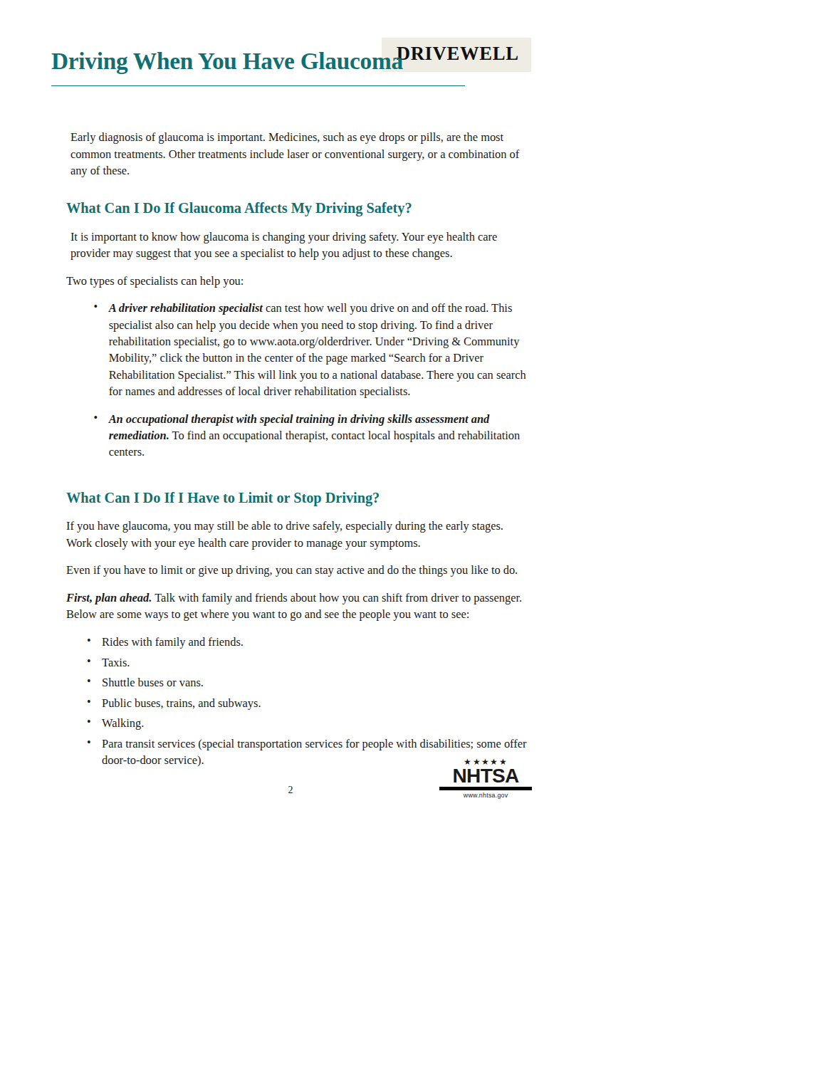DRIVEWELL
Driving When You Have Glaucoma
Early diagnosis of glaucoma is important. Medicines, such as eye drops or pills, are the most common treatments. Other treatments include laser or conventional surgery, or a combination of any of these.
What Can I Do If Glaucoma Affects My Driving Safety?
It is important to know how glaucoma is changing your driving safety. Your eye health care provider may suggest that you see a specialist to help you adjust to these changes.
Two types of specialists can help you:
A driver rehabilitation specialist can test how well you drive on and off the road. This specialist also can help you decide when you need to stop driving. To find a driver rehabilitation specialist, go to www.aota.org/olderdriver. Under “Driving & Community Mobility,” click the button in the center of the page marked “Search for a Driver Rehabilitation Specialist.” This will link you to a national database. There you can search for names and addresses of local driver rehabilitation specialists.
An occupational therapist with special training in driving skills assessment and remediation. To find an occupational therapist, contact local hospitals and rehabilitation centers.
What Can I Do If I Have to Limit or Stop Driving?
If you have glaucoma, you may still be able to drive safely, especially during the early stages. Work closely with your eye health care provider to manage your symptoms.
Even if you have to limit or give up driving, you can stay active and do the things you like to do.
First, plan ahead. Talk with family and friends about how you can shift from driver to passenger. Below are some ways to get where you want to go and see the people you want to see:
Rides with family and friends.
Taxis.
Shuttle buses or vans.
Public buses, trains, and subways.
Walking.
Para transit services (special transportation services for people with disabilities; some offer door-to-door service).
★★★★★
NHTSA
www.nhtsa.gov
2